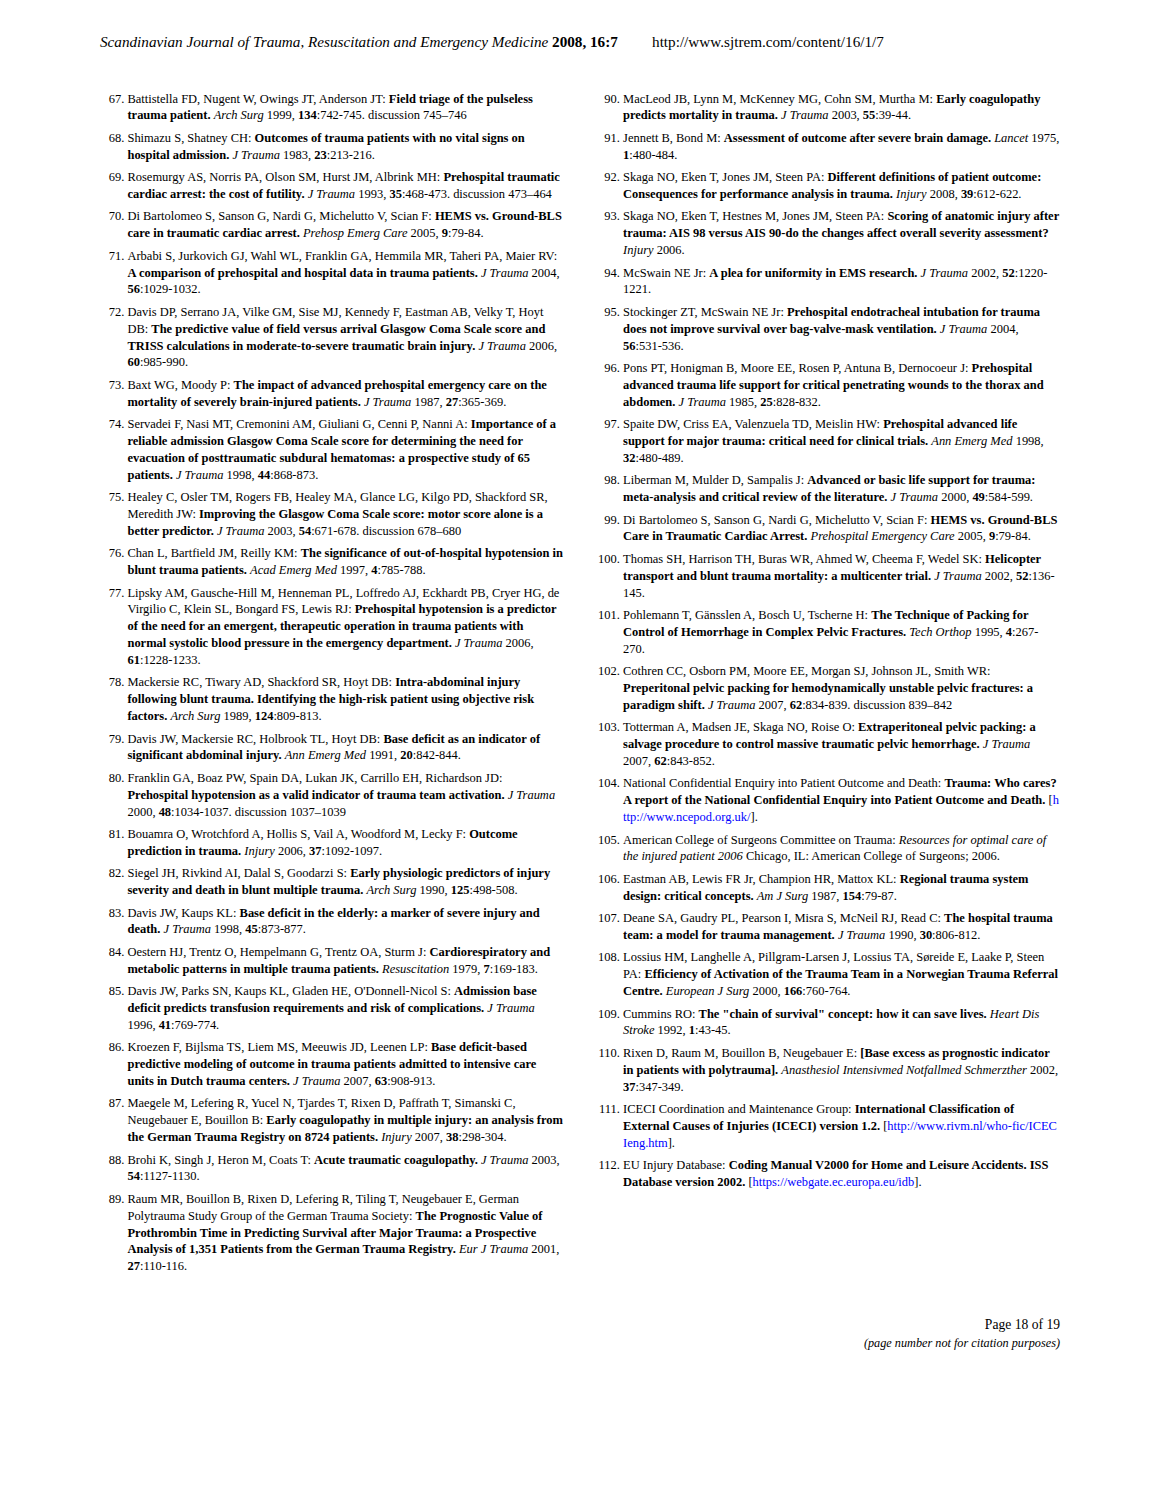Scandinavian Journal of Trauma, Resuscitation and Emergency Medicine 2008, 16:7 http://www.sjtrem.com/content/16/1/7
Battistella FD, Nugent W, Owings JT, Anderson JT: Field triage of the pulseless trauma patient. Arch Surg 1999, 134:742-745. discussion 745–746
Shimazu S, Shatney CH: Outcomes of trauma patients with no vital signs on hospital admission. J Trauma 1983, 23:213-216.
Rosemurgy AS, Norris PA, Olson SM, Hurst JM, Albrink MH: Prehospital traumatic cardiac arrest: the cost of futility. J Trauma 1993, 35:468-473. discussion 473–464
Di Bartolomeo S, Sanson G, Nardi G, Michelutto V, Scian F: HEMS vs. Ground-BLS care in traumatic cardiac arrest. Prehosp Emerg Care 2005, 9:79-84.
Arbabi S, Jurkovich GJ, Wahl WL, Franklin GA, Hemmila MR, Taheri PA, Maier RV: A comparison of prehospital and hospital data in trauma patients. J Trauma 2004, 56:1029-1032.
Davis DP, Serrano JA, Vilke GM, Sise MJ, Kennedy F, Eastman AB, Velky T, Hoyt DB: The predictive value of field versus arrival Glasgow Coma Scale score and TRISS calculations in moderate-to-severe traumatic brain injury. J Trauma 2006, 60:985-990.
Baxt WG, Moody P: The impact of advanced prehospital emergency care on the mortality of severely brain-injured patients. J Trauma 1987, 27:365-369.
Servadei F, Nasi MT, Cremonini AM, Giuliani G, Cenni P, Nanni A: Importance of a reliable admission Glasgow Coma Scale score for determining the need for evacuation of posttraumatic subdural hematomas: a prospective study of 65 patients. J Trauma 1998, 44:868-873.
Healey C, Osler TM, Rogers FB, Healey MA, Glance LG, Kilgo PD, Shackford SR, Meredith JW: Improving the Glasgow Coma Scale score: motor score alone is a better predictor. J Trauma 2003, 54:671-678. discussion 678–680
Chan L, Bartfield JM, Reilly KM: The significance of out-of-hospital hypotension in blunt trauma patients. Acad Emerg Med 1997, 4:785-788.
Lipsky AM, Gausche-Hill M, Henneman PL, Loffredo AJ, Eckhardt PB, Cryer HG, de Virgilio C, Klein SL, Bongard FS, Lewis RJ: Prehospital hypotension is a predictor of the need for an emergent, therapeutic operation in trauma patients with normal systolic blood pressure in the emergency department. J Trauma 2006, 61:1228-1233.
Mackersie RC, Tiwary AD, Shackford SR, Hoyt DB: Intra-abdominal injury following blunt trauma. Identifying the high-risk patient using objective risk factors. Arch Surg 1989, 124:809-813.
Davis JW, Mackersie RC, Holbrook TL, Hoyt DB: Base deficit as an indicator of significant abdominal injury. Ann Emerg Med 1991, 20:842-844.
Franklin GA, Boaz PW, Spain DA, Lukan JK, Carrillo EH, Richardson JD: Prehospital hypotension as a valid indicator of trauma team activation. J Trauma 2000, 48:1034-1037. discussion 1037–1039
Bouamra O, Wrotchford A, Hollis S, Vail A, Woodford M, Lecky F: Outcome prediction in trauma. Injury 2006, 37:1092-1097.
Siegel JH, Rivkind AI, Dalal S, Goodarzi S: Early physiologic predictors of injury severity and death in blunt multiple trauma. Arch Surg 1990, 125:498-508.
Davis JW, Kaups KL: Base deficit in the elderly: a marker of severe injury and death. J Trauma 1998, 45:873-877.
Oestern HJ, Trentz O, Hempelmann G, Trentz OA, Sturm J: Cardiorespiratory and metabolic patterns in multiple trauma patients. Resuscitation 1979, 7:169-183.
Davis JW, Parks SN, Kaups KL, Gladen HE, O'Donnell-Nicol S: Admission base deficit predicts transfusion requirements and risk of complications. J Trauma 1996, 41:769-774.
Kroezen F, Bijlsma TS, Liem MS, Meeuwis JD, Leenen LP: Base deficit-based predictive modeling of outcome in trauma patients admitted to intensive care units in Dutch trauma centers. J Trauma 2007, 63:908-913.
Maegele M, Lefering R, Yucel N, Tjardes T, Rixen D, Paffrath T, Simanski C, Neugebauer E, Bouillon B: Early coagulopathy in multiple injury: an analysis from the German Trauma Registry on 8724 patients. Injury 2007, 38:298-304.
Brohi K, Singh J, Heron M, Coats T: Acute traumatic coagulopathy. J Trauma 2003, 54:1127-1130.
Raum MR, Bouillon B, Rixen D, Lefering R, Tiling T, Neugebauer E, German Polytrauma Study Group of the German Trauma Society: The Prognostic Value of Prothrombin Time in Predicting Survival after Major Trauma: a Prospective Analysis of 1,351 Patients from the German Trauma Registry. Eur J Trauma 2001, 27:110-116.
MacLeod JB, Lynn M, McKenney MG, Cohn SM, Murtha M: Early coagulopathy predicts mortality in trauma. J Trauma 2003, 55:39-44.
Jennett B, Bond M: Assessment of outcome after severe brain damage. Lancet 1975, 1:480-484.
Skaga NO, Eken T, Jones JM, Steen PA: Different definitions of patient outcome: Consequences for performance analysis in trauma. Injury 2008, 39:612-622.
Skaga NO, Eken T, Hestnes M, Jones JM, Steen PA: Scoring of anatomic injury after trauma: AIS 98 versus AIS 90-do the changes affect overall severity assessment? Injury 2006.
McSwain NE Jr: A plea for uniformity in EMS research. J Trauma 2002, 52:1220-1221.
Stockinger ZT, McSwain NE Jr: Prehospital endotracheal intubation for trauma does not improve survival over bag-valve-mask ventilation. J Trauma 2004, 56:531-536.
Pons PT, Honigman B, Moore EE, Rosen P, Antuna B, Dernocoeur J: Prehospital advanced trauma life support for critical penetrating wounds to the thorax and abdomen. J Trauma 1985, 25:828-832.
Spaite DW, Criss EA, Valenzuela TD, Meislin HW: Prehospital advanced life support for major trauma: critical need for clinical trials. Ann Emerg Med 1998, 32:480-489.
Liberman M, Mulder D, Sampalis J: Advanced or basic life support for trauma: meta-analysis and critical review of the literature. J Trauma 2000, 49:584-599.
Di Bartolomeo S, Sanson G, Nardi G, Michelutto V, Scian F: HEMS vs. Ground-BLS Care in Traumatic Cardiac Arrest. Prehospital Emergency Care 2005, 9:79-84.
Thomas SH, Harrison TH, Buras WR, Ahmed W, Cheema F, Wedel SK: Helicopter transport and blunt trauma mortality: a multicenter trial. J Trauma 2002, 52:136-145.
Pohlemann T, Gänsslen A, Bosch U, Tscherne H: The Technique of Packing for Control of Hemorrhage in Complex Pelvic Fractures. Tech Orthop 1995, 4:267-270.
Cothren CC, Osborn PM, Moore EE, Morgan SJ, Johnson JL, Smith WR: Preperitonal pelvic packing for hemodynamically unstable pelvic fractures: a paradigm shift. J Trauma 2007, 62:834-839. discussion 839–842
Totterman A, Madsen JE, Skaga NO, Roise O: Extraperitoneal pelvic packing: a salvage procedure to control massive traumatic pelvic hemorrhage. J Trauma 2007, 62:843-852.
National Confidential Enquiry into Patient Outcome and Death: Trauma: Who cares? A report of the National Confidential Enquiry into Patient Outcome and Death. [http://www.ncepod.org.uk/].
American College of Surgeons Committee on Trauma: Resources for optimal care of the injured patient 2006 Chicago, IL: American College of Surgeons; 2006.
Eastman AB, Lewis FR Jr, Champion HR, Mattox KL: Regional trauma system design: critical concepts. Am J Surg 1987, 154:79-87.
Deane SA, Gaudry PL, Pearson I, Misra S, McNeil RJ, Read C: The hospital trauma team: a model for trauma management. J Trauma 1990, 30:806-812.
Lossius HM, Langhelle A, Pillgram-Larsen J, Lossius TA, Søreide E, Laake P, Steen PA: Efficiency of Activation of the Trauma Team in a Norwegian Trauma Referral Centre. European J Surg 2000, 166:760-764.
Cummins RO: The "chain of survival" concept: how it can save lives. Heart Dis Stroke 1992, 1:43-45.
Rixen D, Raum M, Bouillon B, Neugebauer E: [Base excess as prognostic indicator in patients with polytrauma]. Anasthesiol Intensivmed Notfallmed Schmerzther 2002, 37:347-349.
ICECI Coordination and Maintenance Group: International Classification of External Causes of Injuries (ICECI) version 1.2. [http://www.rivm.nl/who-fic/ICECIeng.htm].
EU Injury Database: Coding Manual V2000 for Home and Leisure Accidents. ISS Database version 2002. [https://webgate.ec.europa.eu/idb].
Page 18 of 19 (page number not for citation purposes)